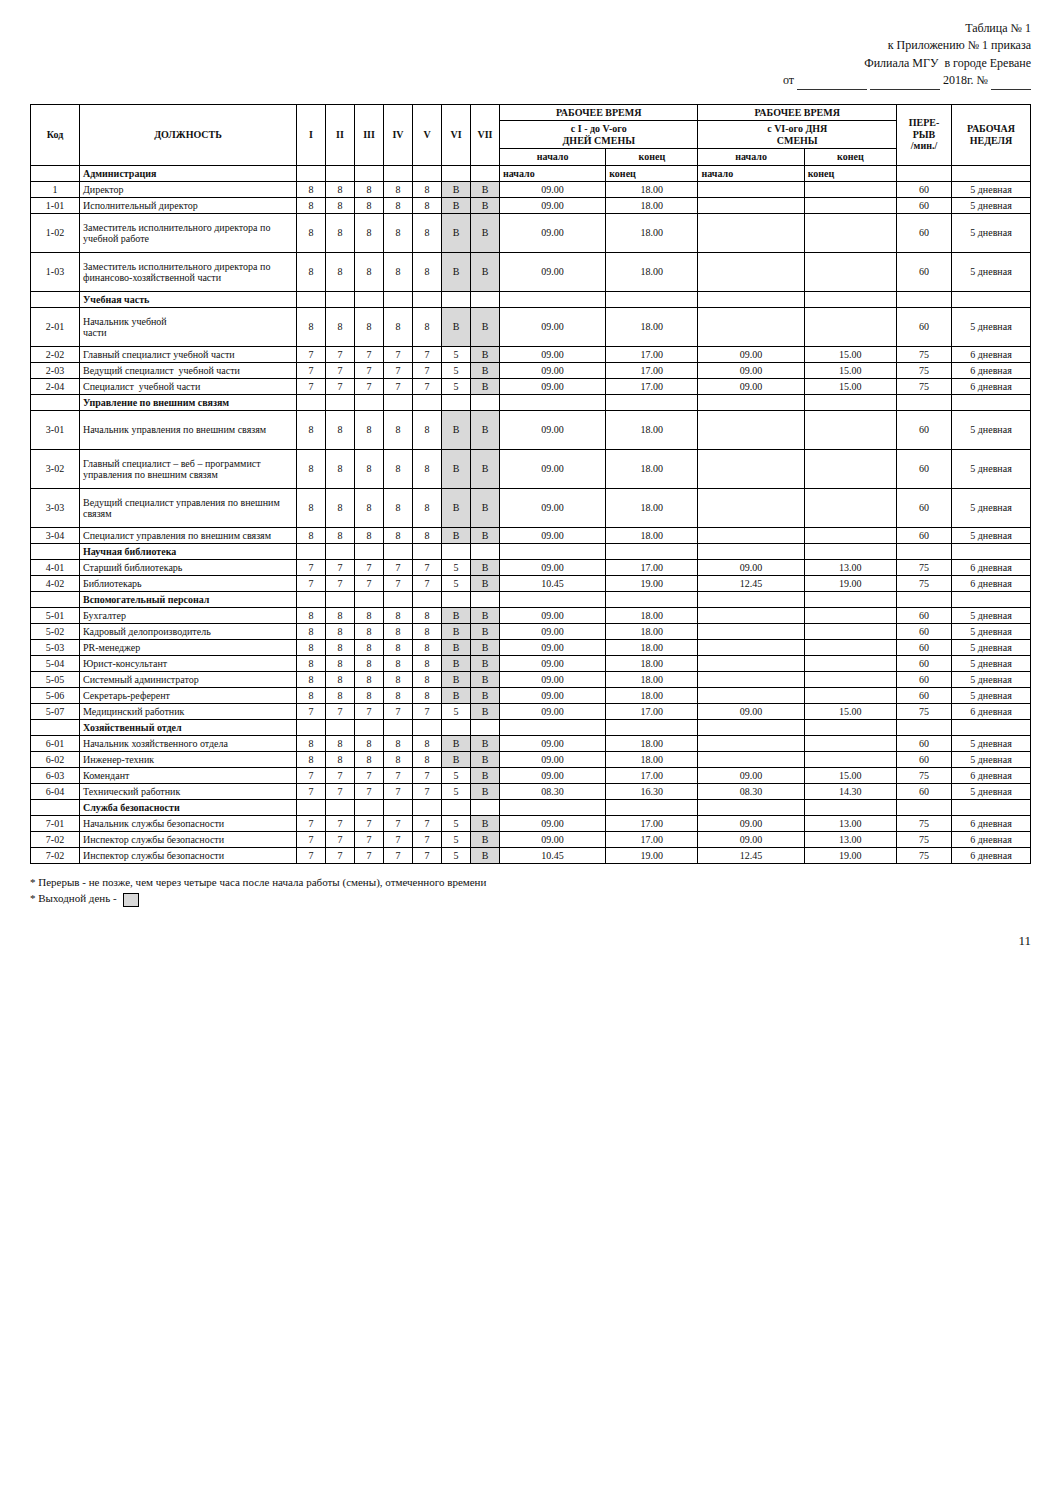Таблица № 1
к Приложению № 1 приказа
Филиала МГУ в городе Ереване
от 2018г. №
| Код | ДОЛЖНОСТЬ | I | II | III | IV | V | VI | VII | РАБОЧЕЕ ВРЕМЯ | РАБОЧЕЕ ВРЕМЯ | ПЕРЕ- РЫВ /мин./ | РАБОЧАЯ НЕДЕЛЯ |
| --- | --- | --- | --- | --- | --- | --- | --- | --- | --- | --- | --- | --- |
| с I - до V-ого ДНЕЙ СМЕНЫ | с VI-ого ДНЯ СМЕНЫ |
| начало | конец | начало | конец |
| | Администрация | | | | | | | | начало | конец | начало | конец | | |
| 1 | Директор | 8 | 8 | 8 | 8 | 8 | В | В | 09.00 | 18.00 | | | 60 | 5 дневная |
| 1-01 | Исполнительный директор | 8 | 8 | 8 | 8 | 8 | В | В | 09.00 | 18.00 | | | 60 | 5 дневная |
| 1-02 | Заместитель исполнительного директора по учебной работе | 8 | 8 | 8 | 8 | 8 | В | В | 09.00 | 18.00 | | | 60 | 5 дневная |
| 1-03 | Заместитель исполнительного директора по финансово-хозяйственной части | 8 | 8 | 8 | 8 | 8 | В | В | 09.00 | 18.00 | | | 60 | 5 дневная |
| | Учебная часть | | | | | | | | | | | | | |
| 2-01 | Начальник учебной части | 8 | 8 | 8 | 8 | 8 | В | В | 09.00 | 18.00 | | | 60 | 5 дневная |
| 2-02 | Главный специалист учебной части | 7 | 7 | 7 | 7 | 7 | 5 | В | 09.00 | 17.00 | 09.00 | 15.00 | 75 | 6 дневная |
| 2-03 | Ведущий специалист учебной части | 7 | 7 | 7 | 7 | 7 | 5 | В | 09.00 | 17.00 | 09.00 | 15.00 | 75 | 6 дневная |
| 2-04 | Специалист учебной части | 7 | 7 | 7 | 7 | 7 | 5 | В | 09.00 | 17.00 | 09.00 | 15.00 | 75 | 6 дневная |
| | Управление по внешним связям | | | | | | | | | | | | | |
| 3-01 | Начальник управления по внешним связям | 8 | 8 | 8 | 8 | 8 | В | В | 09.00 | 18.00 | | | 60 | 5 дневная |
| 3-02 | Главный специалист – веб – программист управления по внешним связям | 8 | 8 | 8 | 8 | 8 | В | В | 09.00 | 18.00 | | | 60 | 5 дневная |
| 3-03 | Ведущий специалист управления по внешним связям | 8 | 8 | 8 | 8 | 8 | В | В | 09.00 | 18.00 | | | 60 | 5 дневная |
| 3-04 | Специалист управления по внешним связям | 8 | 8 | 8 | 8 | 8 | В | В | 09.00 | 18.00 | | | 60 | 5 дневная |
| | Научная библиотека | | | | | | | | | | | | | |
| 4-01 | Старший библиотекарь | 7 | 7 | 7 | 7 | 7 | 5 | В | 09.00 | 17.00 | 09.00 | 13.00 | 75 | 6 дневная |
| 4-02 | Библиотекарь | 7 | 7 | 7 | 7 | 7 | 5 | В | 10.45 | 19.00 | 12.45 | 19.00 | 75 | 6 дневная |
| | Вспомогательный персонал | | | | | | | | | | | | | |
| 5-01 | Бухгалтер | 8 | 8 | 8 | 8 | 8 | В | В | 09.00 | 18.00 | | | 60 | 5 дневная |
| 5-02 | Кадровый делопроизводитель | 8 | 8 | 8 | 8 | 8 | В | В | 09.00 | 18.00 | | | 60 | 5 дневная |
| 5-03 | PR-менеджер | 8 | 8 | 8 | 8 | 8 | В | В | 09.00 | 18.00 | | | 60 | 5 дневная |
| 5-04 | Юрист-консультант | 8 | 8 | 8 | 8 | 8 | В | В | 09.00 | 18.00 | | | 60 | 5 дневная |
| 5-05 | Системный администратор | 8 | 8 | 8 | 8 | 8 | В | В | 09.00 | 18.00 | | | 60 | 5 дневная |
| 5-06 | Секретарь-референт | 8 | 8 | 8 | 8 | 8 | В | В | 09.00 | 18.00 | | | 60 | 5 дневная |
| 5-07 | Медицинский работник | 7 | 7 | 7 | 7 | 7 | 5 | В | 09.00 | 17.00 | 09.00 | 15.00 | 75 | 6 дневная |
| | Хозяйственный отдел | | | | | | | | | | | | | |
| 6-01 | Начальник хозяйственного отдела | 8 | 8 | 8 | 8 | 8 | В | В | 09.00 | 18.00 | | | 60 | 5 дневная |
| 6-02 | Инженер-техник | 8 | 8 | 8 | 8 | 8 | В | В | 09.00 | 18.00 | | | 60 | 5 дневная |
| 6-03 | Комендант | 7 | 7 | 7 | 7 | 7 | 5 | В | 09.00 | 17.00 | 09.00 | 15.00 | 75 | 6 дневная |
| 6-04 | Технический работник | 7 | 7 | 7 | 7 | 7 | 5 | В | 08.30 | 16.30 | 08.30 | 14.30 | 60 | 5 дневная |
| | Служба безопасности | | | | | | | | | | | | | |
| 7-01 | Начальник службы безопасности | 7 | 7 | 7 | 7 | 7 | 5 | В | 09.00 | 17.00 | 09.00 | 13.00 | 75 | 6 дневная |
| 7-02 | Инспектор службы безопасности | 7 | 7 | 7 | 7 | 7 | 5 | В | 09.00 | 17.00 | 09.00 | 13.00 | 75 | 6 дневная |
| 7-02 | Инспектор службы безопасности | 7 | 7 | 7 | 7 | 7 | 5 | В | 10.45 | 19.00 | 12.45 | 19.00 | 75 | 6 дневная |
* Перерыв - не позже, чем через четыре часа после начала работы (смены), отмеченного времени
* Выходной день -
11